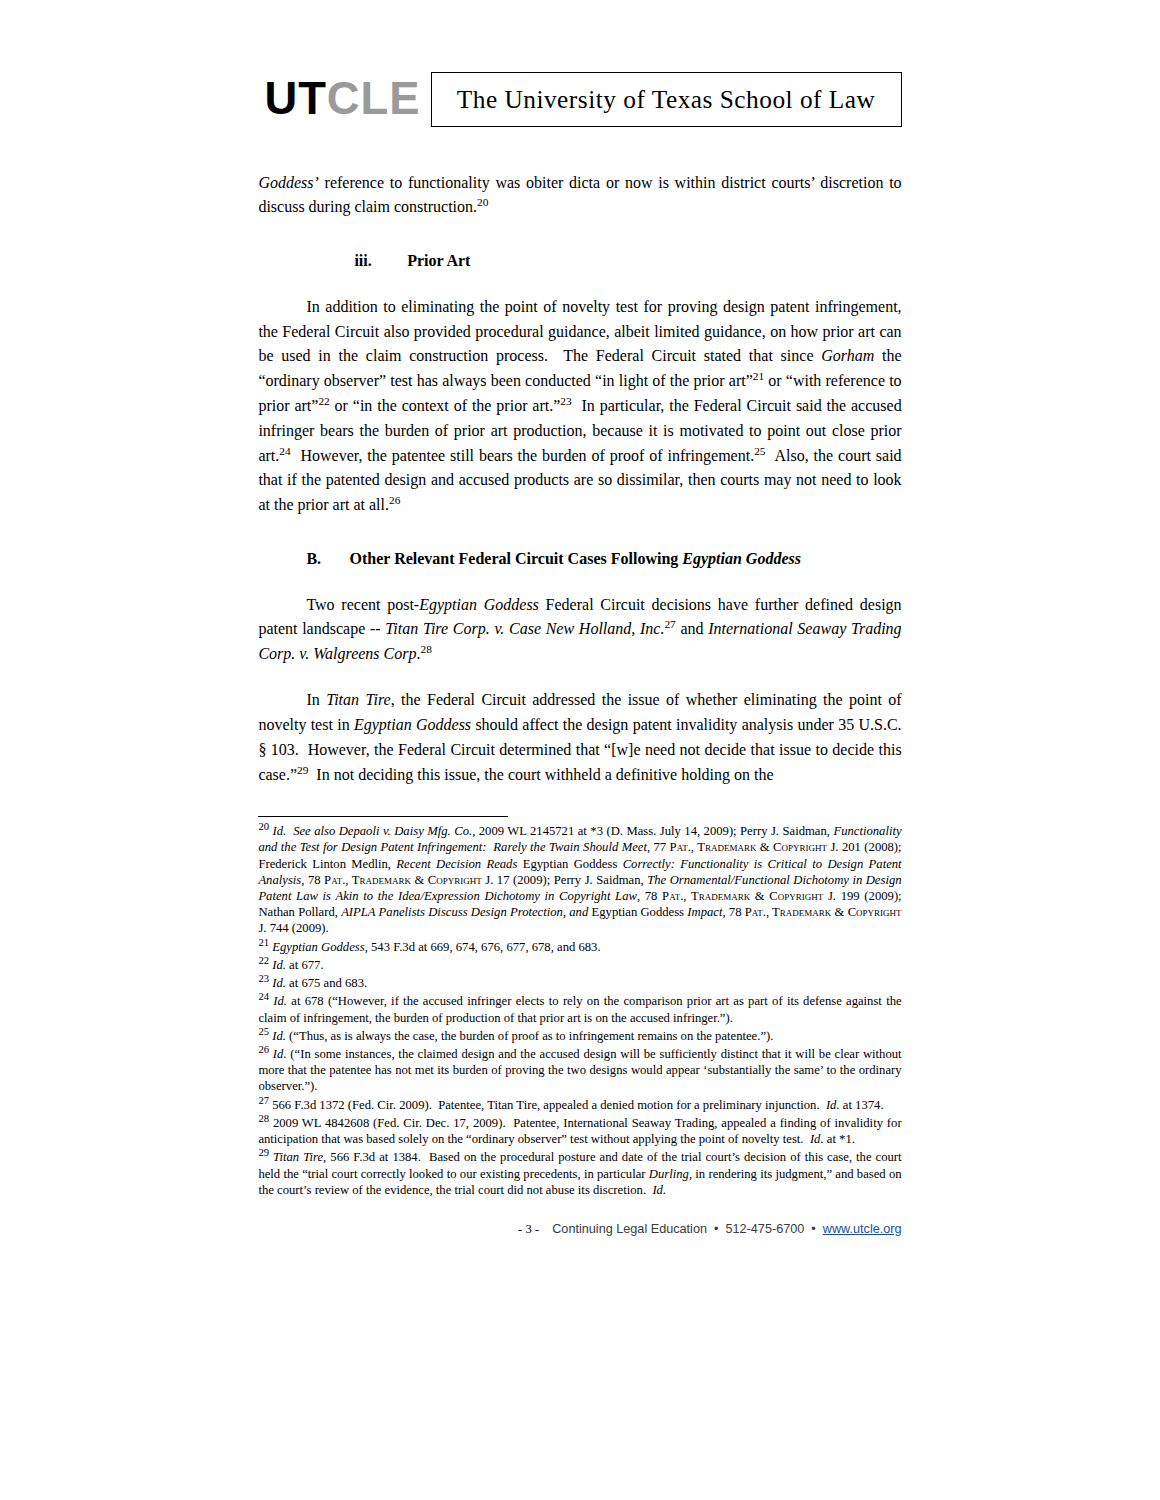UT CLE
The University of Texas School of Law
Goddess’ reference to functionality was obiter dicta or now is within district courts’ discretion to discuss during claim construction.20
iii. Prior Art
In addition to eliminating the point of novelty test for proving design patent infringement, the Federal Circuit also provided procedural guidance, albeit limited guidance, on how prior art can be used in the claim construction process. The Federal Circuit stated that since Gorham the “ordinary observer” test has always been conducted “in light of the prior art”21 or “with reference to prior art”22 or “in the context of the prior art.”23 In particular, the Federal Circuit said the accused infringer bears the burden of prior art production, because it is motivated to point out close prior art.24 However, the patentee still bears the burden of proof of infringement.25 Also, the court said that if the patented design and accused products are so dissimilar, then courts may not need to look at the prior art at all.26
B. Other Relevant Federal Circuit Cases Following Egyptian Goddess
Two recent post-Egyptian Goddess Federal Circuit decisions have further defined design patent landscape -- Titan Tire Corp. v. Case New Holland, Inc.27 and International Seaway Trading Corp. v. Walgreens Corp.28
In Titan Tire, the Federal Circuit addressed the issue of whether eliminating the point of novelty test in Egyptian Goddess should affect the design patent invalidity analysis under 35 U.S.C. § 103. However, the Federal Circuit determined that “[w]e need not decide that issue to decide this case.”29 In not deciding this issue, the court withheld a definitive holding on the
20 Id. See also Depaoli v. Daisy Mfg. Co., 2009 WL 2145721 at *3 (D. Mass. July 14, 2009); Perry J. Saidman, Functionality and the Test for Design Patent Infringement: Rarely the Twain Should Meet, 77 Pat., Trademark & Copyright J. 201 (2008); Frederick Linton Medlin, Recent Decision Reads Egyptian Goddess Correctly: Functionality is Critical to Design Patent Analysis, 78 Pat., Trademark & Copyright J. 17 (2009); Perry J. Saidman, The Ornamental/Functional Dichotomy in Design Patent Law is Akin to the Idea/Expression Dichotomy in Copyright Law, 78 Pat., Trademark & Copyright J. 199 (2009); Nathan Pollard, AIPLA Panelists Discuss Design Protection, and Egyptian Goddess Impact, 78 Pat., Trademark & Copyright J. 744 (2009).
21 Egyptian Goddess, 543 F.3d at 669, 674, 676, 677, 678, and 683.
22 Id. at 677.
23 Id. at 675 and 683.
24 Id. at 678 (“However, if the accused infringer elects to rely on the comparison prior art as part of its defense against the claim of infringement, the burden of production of that prior art is on the accused infringer.”).
25 Id. (“Thus, as is always the case, the burden of proof as to infringement remains on the patentee.”).
26 Id. (“In some instances, the claimed design and the accused design will be sufficiently distinct that it will be clear without more that the patentee has not met its burden of proving the two designs would appear ‘substantially the same’ to the ordinary observer.”).
27 566 F.3d 1372 (Fed. Cir. 2009). Patentee, Titan Tire, appealed a denied motion for a preliminary injunction. Id. at 1374.
28 2009 WL 4842608 (Fed. Cir. Dec. 17, 2009). Patentee, International Seaway Trading, appealed a finding of invalidity for anticipation that was based solely on the “ordinary observer” test without applying the point of novelty test. Id. at *1.
29 Titan Tire, 566 F.3d at 1384. Based on the procedural posture and date of the trial court’s decision of this case, the court held the “trial court correctly looked to our existing precedents, in particular Durling, in rendering its judgment,” and based on the court’s review of the evidence, the trial court did not abuse its discretion. Id.
- 3 - Continuing Legal Education • 512-475-6700 • www.utcle.org